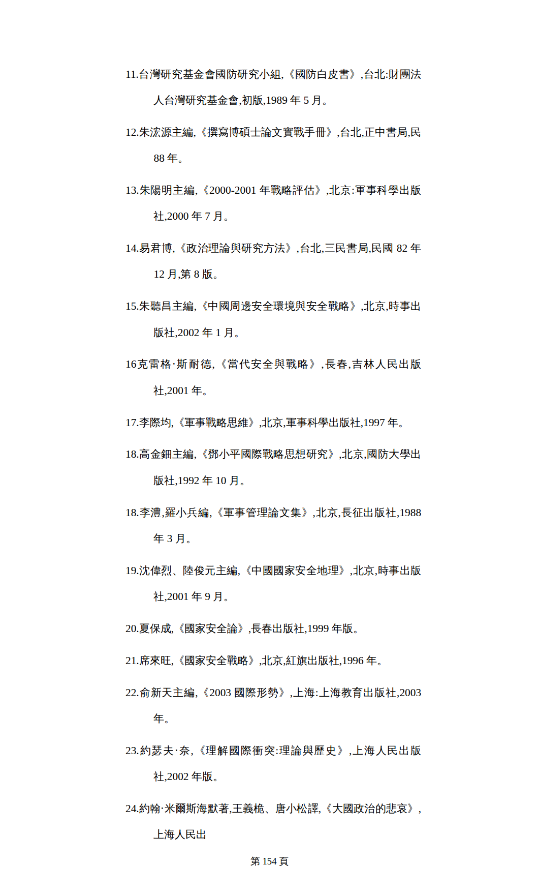11. 台灣研究基金會國防研究小組,《國防白皮書》,台北:財團法人台灣研究基金會,初版,1989 年 5 月。
12. 朱浤源主編,《撰寫博碩士論文實戰手冊》,台北,正中書局,民 88 年。
13. 朱陽明主編,《2000-2001 年戰略評估》,北京:軍事科學出版社,2000 年 7 月。
14. 易君博,《政治理論與研究方法》,台北,三民書局,民國 82 年 12 月,第 8 版。
15. 朱聽昌主編,《中國周邊安全環境與安全戰略》,北京,時事出版社,2002 年 1 月。
16克雷格‧斯耐德,《當代安全與戰略》,長春,吉林人民出版社,2001 年。
17. 李際均,《軍事戰略思維》,北京,軍事科學出版社,1997 年。
18. 高金鈿主編,《鄧小平國際戰略思想研究》,北京,國防大學出版社,1992 年 10 月。
18. 李澧,羅小兵編,《軍事管理論文集》,北京,長征出版社,1988 年 3 月。
19. 沈偉烈、陸俊元主編,《中國國家安全地理》,北京,時事出版社,2001 年 9 月。
20. 夏保成,《國家安全論》,長春出版社,1999 年版。
21. 席來旺,《國家安全戰略》,北京,紅旗出版社,1996 年。
22. 俞新天主編,《2003 國際形勢》,上海:上海教育出版社,2003 年。
23. 約瑟夫‧奈,《理解國際衝突:理論與歷史》,上海人民出版社,2002 年版。
24. 約翰‧米爾斯海默著,王義桅、唐小松譯,《大國政治的悲哀》,上海人民出
第 154 頁